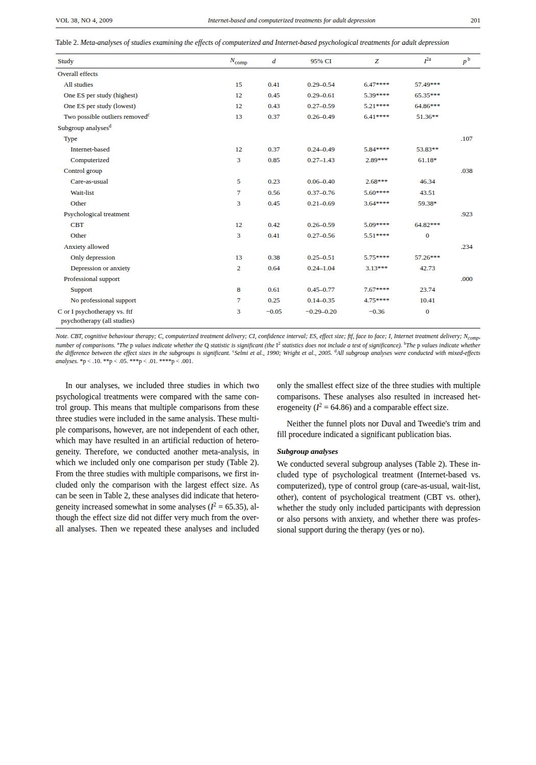VOL 38, NO 4, 2009 Internet-based and computerized treatments for adult depression 201
Table 2. Meta-analyses of studies examining the effects of computerized and Internet-based psychological treatments for adult depression
| Study | N comp | d | 95% CI | Z | I 2a | p b |
| --- | --- | --- | --- | --- | --- | --- |
| Overall effects | | | | | | |
| All studies | 15 | 0.41 | 0.29–0.54 | 6.47**** | 57.49*** | |
| One ES per study (highest) | 12 | 0.45 | 0.29–0.61 | 5.39**** | 65.35*** | |
| One ES per study (lowest) | 12 | 0.43 | 0.27–0.59 | 5.21**** | 64.86*** | |
| Two possible outliers removed c | 13 | 0.37 | 0.26–0.49 | 6.41**** | 51.36** | |
| Subgroup analyses d | | | | | | |
| Type | | | | | | .107 |
| Internet-based | 12 | 0.37 | 0.24–0.49 | 5.84**** | 53.83** | |
| Computerized | 3 | 0.85 | 0.27–1.43 | 2.89*** | 61.18* | |
| Control group | | | | | | .038 |
| Care-as-usual | 5 | 0.23 | 0.06–0.40 | 2.68*** | 46.34 | |
| Wait-list | 7 | 0.56 | 0.37–0.76 | 5.60**** | 43.51 | |
| Other | 3 | 0.45 | 0.21–0.69 | 3.64**** | 59.38* | |
| Psychological treatment | | | | | | .923 |
| CBT | 12 | 0.42 | 0.26–0.59 | 5.09**** | 64.82*** | |
| Other | 3 | 0.41 | 0.27–0.56 | 5.51**** | 0 | |
| Anxiety allowed | | | | | | .234 |
| Only depression | 13 | 0.38 | 0.25–0.51 | 5.75**** | 57.26*** | |
| Depression or anxiety | 2 | 0.64 | 0.24–1.04 | 3.13*** | 42.73 | |
| Professional support | | | | | | .000 |
| Support | 8 | 0.61 | 0.45–0.77 | 7.67**** | 23.74 | |
| No professional support | 7 | 0.25 | 0.14–0.35 | 4.75**** | 10.41 | |
| C or I psychotherapy vs. ftf psychotherapy (all studies) | 3 | −0.05 | −0.29–0.20 | −0.36 | 0 | |
Note. CBT, cognitive behaviour therapy; C, computerized treatment delivery; CI, confidence interval; ES, effect size; ftf, face to face; I, Internet treatment delivery; Ncomp, number of comparisons. aThe p values indicate whether the Q statistic is significant (the I2 statistics does not include a test of significance). bThe p values indicate whether the difference between the effect sizes in the subgroups is significant. cSelmi et al., 1990; Wright et al., 2005. dAll subgroup analyses were conducted with mixed-effects analyses. *p < .10. **p < .05. ***p < .01. ****p < .001.
In our analyses, we included three studies in which two psychological treatments were compared with the same control group. This means that multiple comparisons from these three studies were included in the same analysis. These multiple comparisons, however, are not independent of each other, which may have resulted in an artificial reduction of heterogeneity. Therefore, we conducted another meta-analysis, in which we included only one comparison per study (Table 2). From the three studies with multiple comparisons, we first included only the comparison with the largest effect size. As can be seen in Table 2, these analyses did indicate that heterogeneity increased somewhat in some analyses (I2 = 65.35), although the effect size did not differ very much from the overall analyses. Then we repeated these analyses and included only the smallest effect size of the three studies with multiple comparisons. These analyses also resulted in increased heterogeneity (I2 = 64.86) and a comparable effect size.
Neither the funnel plots nor Duval and Tweedie's trim and fill procedure indicated a significant publication bias.
Subgroup analyses
We conducted several subgroup analyses (Table 2). These included type of psychological treatment (Internet-based vs. computerized), type of control group (care-as-usual, wait-list, other), content of psychological treatment (CBT vs. other), whether the study only included participants with depression or also persons with anxiety, and whether there was professional support during the therapy (yes or no).